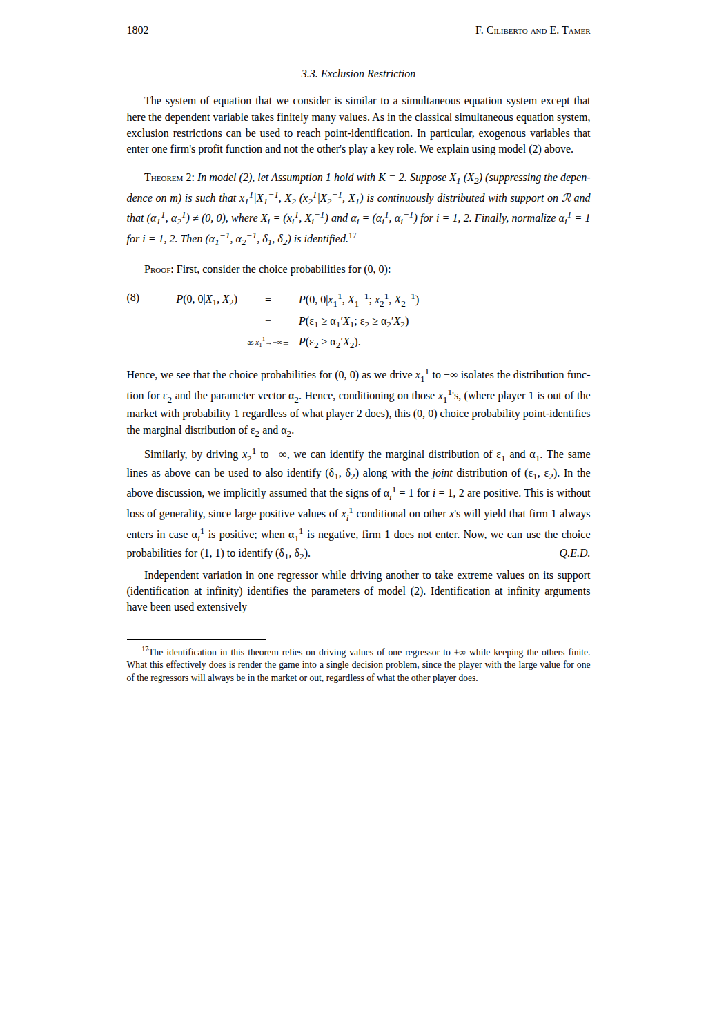1802 F. Ciliberto and E. Tamer
3.3. Exclusion Restriction
The system of equation that we consider is similar to a simultaneous equation system except that here the dependent variable takes finitely many values. As in the classical simultaneous equation system, exclusion restrictions can be used to reach point-identification. In particular, exogenous variables that enter one firm's profit function and not the other's play a key role. We explain using model (2) above.
Theorem 2: In model (2), let Assumption 1 hold with K = 2. Suppose X1 (X2) (suppressing the dependence on m) is such that x11|X1−1, X2 (x21|X2−1, X1) is continuously distributed with support on ℛ and that (α11, α21) ≠ (0, 0), where Xi = (xi1, Xi−1) and αi = (αi1, αi−1) for i = 1, 2. Finally, normalize αi1 = 1 for i = 1, 2. Then (α1−1, α2−1, δ1, δ2) is identified.17
Proof: First, consider the choice probabilities for (0, 0):
(8)
| P (0, 0/ X 1 , X 2 ) | = | P (0, 0/ x 1 1 , X 1 −1 ; x 2 1 , X 2 −1 ) |
| | = | P (ε 1 ≥ α 1 ′ X 1 ; ε 2 ≥ α 2 ′ X 2 ) |
| | as x 1 1 →−∞ = | P (ε 2 ≥ α 2 ′ X 2 ). |
Hence, we see that the choice probabilities for (0, 0) as we drive x11 to −∞ isolates the distribution function for ε2 and the parameter vector α2. Hence, conditioning on those x11's, (where player 1 is out of the market with probability 1 regardless of what player 2 does), this (0, 0) choice probability point-identifies the marginal distribution of ε2 and α2.
Similarly, by driving x21 to −∞, we can identify the marginal distribution of ε1 and α1. The same lines as above can be used to also identify (δ1, δ2) along with the joint distribution of (ε1, ε2). In the above discussion, we implicitly assumed that the signs of αi1 = 1 for i = 1, 2 are positive. This is without loss of generality, since large positive values of xi1 conditional on other x's will yield that firm 1 always enters in case αi1 is positive; when α11 is negative, firm 1 does not enter. Now, we can use the choice probabilities for (1, 1) to identify (δ1, δ2). Q.E.D.
Independent variation in one regressor while driving another to take extreme values on its support (identification at infinity) identifies the parameters of model (2). Identification at infinity arguments have been used extensively
17The identification in this theorem relies on driving values of one regressor to ±∞ while keeping the others finite. What this effectively does is render the game into a single decision problem, since the player with the large value for one of the regressors will always be in the market or out, regardless of what the other player does.